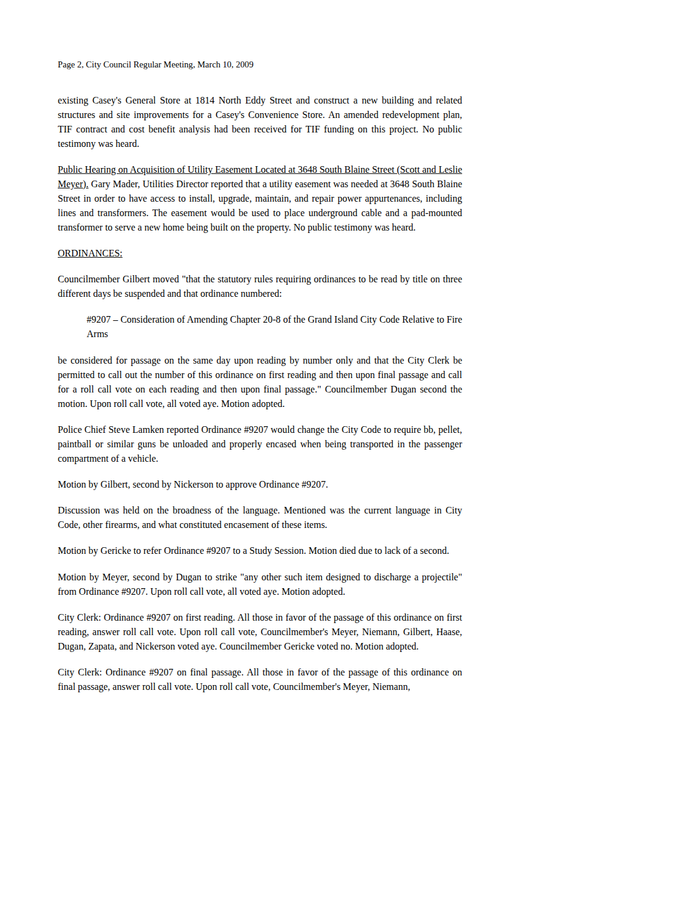Page 2, City Council Regular Meeting, March 10, 2009
existing Casey's General Store at 1814 North Eddy Street and construct a new building and related structures and site improvements for a Casey's Convenience Store. An amended redevelopment plan, TIF contract and cost benefit analysis had been received for TIF funding on this project. No public testimony was heard.
Public Hearing on Acquisition of Utility Easement Located at 3648 South Blaine Street (Scott and Leslie Meyer). Gary Mader, Utilities Director reported that a utility easement was needed at 3648 South Blaine Street in order to have access to install, upgrade, maintain, and repair power appurtenances, including lines and transformers. The easement would be used to place underground cable and a pad-mounted transformer to serve a new home being built on the property. No public testimony was heard.
ORDINANCES:
Councilmember Gilbert moved "that the statutory rules requiring ordinances to be read by title on three different days be suspended and that ordinance numbered:
#9207 – Consideration of Amending Chapter 20-8 of the Grand Island City Code Relative to Fire Arms
be considered for passage on the same day upon reading by number only and that the City Clerk be permitted to call out the number of this ordinance on first reading and then upon final passage and call for a roll call vote on each reading and then upon final passage." Councilmember Dugan second the motion. Upon roll call vote, all voted aye. Motion adopted.
Police Chief Steve Lamken reported Ordinance #9207 would change the City Code to require bb, pellet, paintball or similar guns be unloaded and properly encased when being transported in the passenger compartment of a vehicle.
Motion by Gilbert, second by Nickerson to approve Ordinance #9207.
Discussion was held on the broadness of the language. Mentioned was the current language in City Code, other firearms, and what constituted encasement of these items.
Motion by Gericke to refer Ordinance #9207 to a Study Session. Motion died due to lack of a second.
Motion by Meyer, second by Dugan to strike "any other such item designed to discharge a projectile" from Ordinance #9207. Upon roll call vote, all voted aye. Motion adopted.
City Clerk: Ordinance #9207 on first reading. All those in favor of the passage of this ordinance on first reading, answer roll call vote. Upon roll call vote, Councilmember's Meyer, Niemann, Gilbert, Haase, Dugan, Zapata, and Nickerson voted aye. Councilmember Gericke voted no. Motion adopted.
City Clerk: Ordinance #9207 on final passage. All those in favor of the passage of this ordinance on final passage, answer roll call vote. Upon roll call vote, Councilmember's Meyer, Niemann,